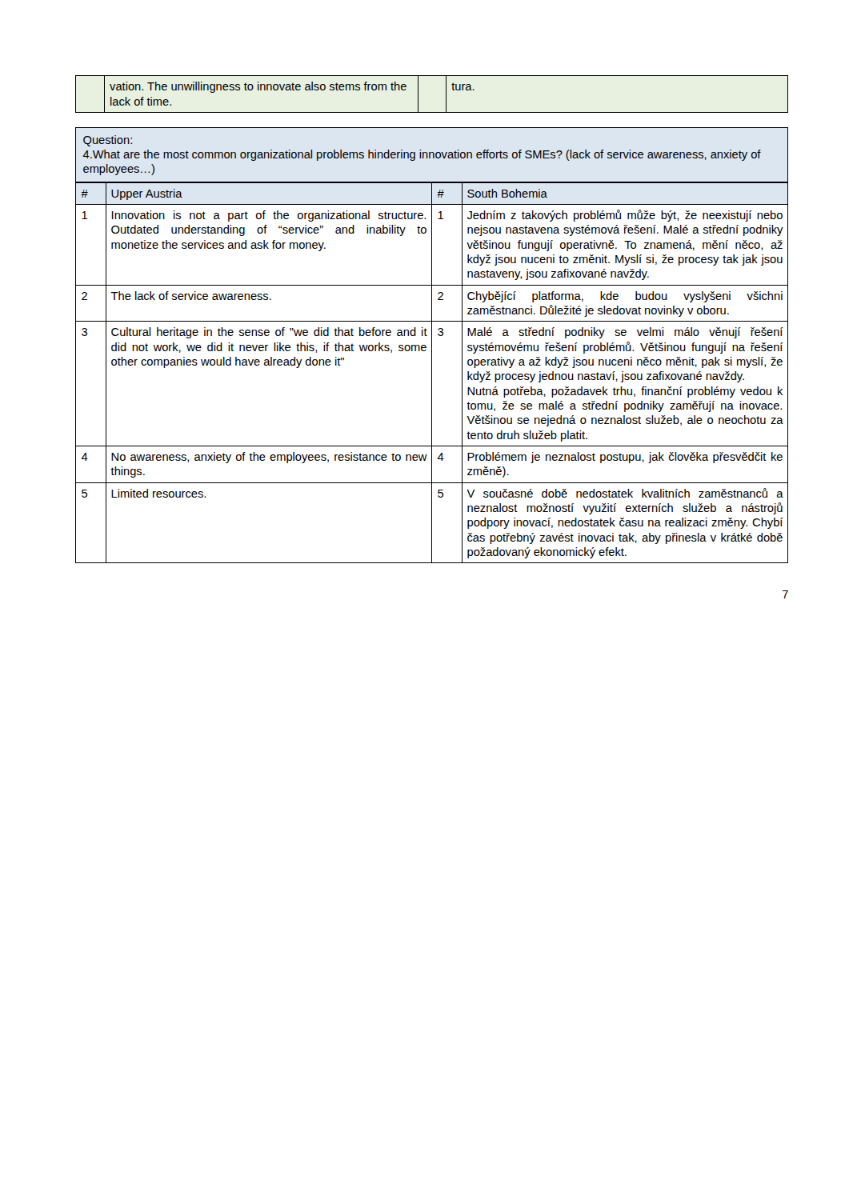| | vation. The unwillingness to innovate also stems from the lack of time. | | tura. |
Question:
4.What are the most common organizational problems hindering innovation efforts of SMEs? (lack of service awareness, anxiety of employees…)
| # | Upper Austria | # | South Bohemia |
| --- | --- | --- | --- |
| 1 | Innovation is not a part of the organizational structure. Outdated understanding of “service” and inability to monetize the services and ask for money. | 1 | Jedním z takových problémů může být, že neexistují nebo nejsou nastavena systémová řešení. Malé a střední podniky většinou fungují operativně. To znamená, mění něco, až když jsou nuceni to změnit. Myslí si, že procesy tak jak jsou nastaveny, jsou zafixované navždy. |
| 2 | The lack of service awareness. | 2 | Chybějící platforma, kde budou vyslyšeni všichni zaměstnanci. Důležité je sledovat novinky v oboru. |
| 3 | Cultural heritage in the sense of "we did that before and it did not work, we did it never like this, if that works, some other companies would have already done it" | 3 | Malé a střední podniky se velmi málo věnují řešení systémovému řešení problémů. Většinou fungují na řešení operativy a až když jsou nuceni něco měnit, pak si myslí, že když procesy jednou nastaví, jsou zafixované navždy. Nutná potřeba, požadavek trhu, finanční problémy vedou k tomu, že se malé a střední podniky zaměřují na inovace. Většinou se nejedná o neznalost služeb, ale o neochotu za tento druh služeb platit. |
| 4 | No awareness, anxiety of the employees, resistance to new things. | 4 | Problémem je neznalost postupu, jak člověka přesvědčit ke změně). |
| 5 | Limited resources. | 5 | V současné době nedostatek kvalitních zaměstnanců a neznalost možností využití externích služeb a nástrojů podpory inovací, nedostatek času na realizaci změny. Chybí čas potřebný zavést inovaci tak, aby přinesla v krátké době požadovaný ekonomický efekt. |
7